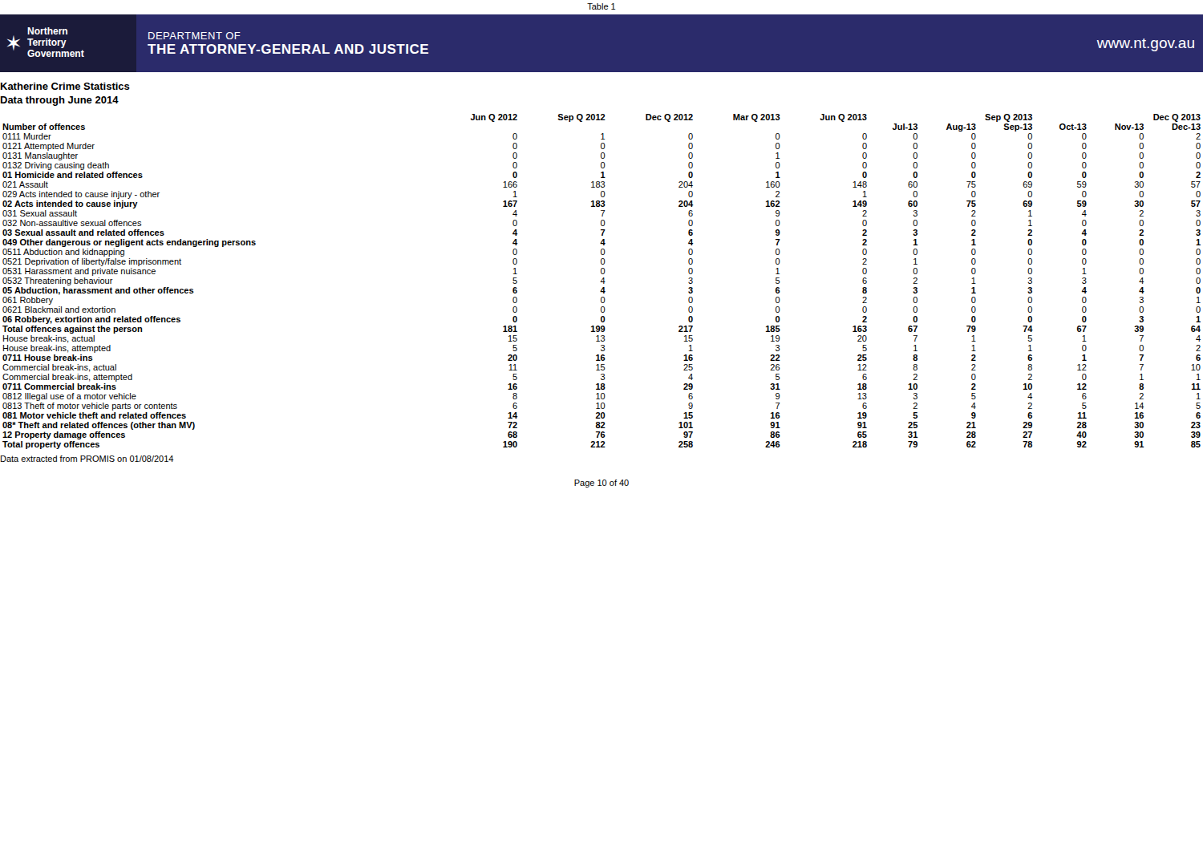Table 1
✶
Northern
Territory
Government
DEPARTMENT OF
THE ATTORNEY-GENERAL AND JUSTICE
www.nt.gov.au
Katherine Crime Statistics
Data through June 2014
| | Jun Q 2012 | Sep Q 2012 | Dec Q 2012 | Mar Q 2013 | Jun Q 2013 | Sep Q 2013 | Dec Q 2013 |
| --- | --- | --- | --- | --- | --- | --- | --- |
| Number of offences | | | | | | Jul-13 | Aug-13 | Sep-13 | Oct-13 | Nov-13 | Dec-13 |
| 0111 Murder | 0 | 1 | 0 | 0 | 0 | 0 | 0 | 0 | 0 | 0 | 2 |
| 0121 Attempted Murder | 0 | 0 | 0 | 0 | 0 | 0 | 0 | 0 | 0 | 0 | 0 |
| 0131 Manslaughter | 0 | 0 | 0 | 1 | 0 | 0 | 0 | 0 | 0 | 0 | 0 |
| 0132 Driving causing death | 0 | 0 | 0 | 0 | 0 | 0 | 0 | 0 | 0 | 0 | 0 |
| 01 Homicide and related offences | 0 | 1 | 0 | 1 | 0 | 0 | 0 | 0 | 0 | 0 | 2 |
| 021 Assault | 166 | 183 | 204 | 160 | 148 | 60 | 75 | 69 | 59 | 30 | 57 |
| 029 Acts intended to cause injury - other | 1 | 0 | 0 | 2 | 1 | 0 | 0 | 0 | 0 | 0 | 0 |
| 02 Acts intended to cause injury | 167 | 183 | 204 | 162 | 149 | 60 | 75 | 69 | 59 | 30 | 57 |
| 031 Sexual assault | 4 | 7 | 6 | 9 | 2 | 3 | 2 | 1 | 4 | 2 | 3 |
| 032 Non-assaultive sexual offences | 0 | 0 | 0 | 0 | 0 | 0 | 0 | 1 | 0 | 0 | 0 |
| 03 Sexual assault and related offences | 4 | 7 | 6 | 9 | 2 | 3 | 2 | 2 | 4 | 2 | 3 |
| 049 Other dangerous or negligent acts endangering persons | 4 | 4 | 4 | 7 | 2 | 1 | 1 | 0 | 0 | 0 | 1 |
| 0511 Abduction and kidnapping | 0 | 0 | 0 | 0 | 0 | 0 | 0 | 0 | 0 | 0 | 0 |
| 0521 Deprivation of liberty/false imprisonment | 0 | 0 | 0 | 0 | 2 | 1 | 0 | 0 | 0 | 0 | 0 |
| 0531 Harassment and private nuisance | 1 | 0 | 0 | 1 | 0 | 0 | 0 | 0 | 1 | 0 | 0 |
| 0532 Threatening behaviour | 5 | 4 | 3 | 5 | 6 | 2 | 1 | 3 | 3 | 4 | 0 |
| 05 Abduction, harassment and other offences | 6 | 4 | 3 | 6 | 8 | 3 | 1 | 3 | 4 | 4 | 0 |
| 061 Robbery | 0 | 0 | 0 | 0 | 2 | 0 | 0 | 0 | 0 | 3 | 1 |
| 0621 Blackmail and extortion | 0 | 0 | 0 | 0 | 0 | 0 | 0 | 0 | 0 | 0 | 0 |
| 06 Robbery, extortion and related offences | 0 | 0 | 0 | 0 | 2 | 0 | 0 | 0 | 0 | 3 | 1 |
| Total offences against the person | 181 | 199 | 217 | 185 | 163 | 67 | 79 | 74 | 67 | 39 | 64 |
| House break-ins, actual | 15 | 13 | 15 | 19 | 20 | 7 | 1 | 5 | 1 | 7 | 4 |
| House break-ins, attempted | 5 | 3 | 1 | 3 | 5 | 1 | 1 | 1 | 0 | 0 | 2 |
| 0711 House break-ins | 20 | 16 | 16 | 22 | 25 | 8 | 2 | 6 | 1 | 7 | 6 |
| Commercial break-ins, actual | 11 | 15 | 25 | 26 | 12 | 8 | 2 | 8 | 12 | 7 | 10 |
| Commercial break-ins, attempted | 5 | 3 | 4 | 5 | 6 | 2 | 0 | 2 | 0 | 1 | 1 |
| 0711 Commercial break-ins | 16 | 18 | 29 | 31 | 18 | 10 | 2 | 10 | 12 | 8 | 11 |
| 0812 Illegal use of a motor vehicle | 8 | 10 | 6 | 9 | 13 | 3 | 5 | 4 | 6 | 2 | 1 |
| 0813 Theft of motor vehicle parts or contents | 6 | 10 | 9 | 7 | 6 | 2 | 4 | 2 | 5 | 14 | 5 |
| 081 Motor vehicle theft and related offences | 14 | 20 | 15 | 16 | 19 | 5 | 9 | 6 | 11 | 16 | 6 |
| 08* Theft and related offences (other than MV) | 72 | 82 | 101 | 91 | 91 | 25 | 21 | 29 | 28 | 30 | 23 |
| 12 Property damage offences | 68 | 76 | 97 | 86 | 65 | 31 | 28 | 27 | 40 | 30 | 39 |
| Total property offences | 190 | 212 | 258 | 246 | 218 | 79 | 62 | 78 | 92 | 91 | 85 |
Data extracted from PROMIS on 01/08/2014
Page 10 of 40